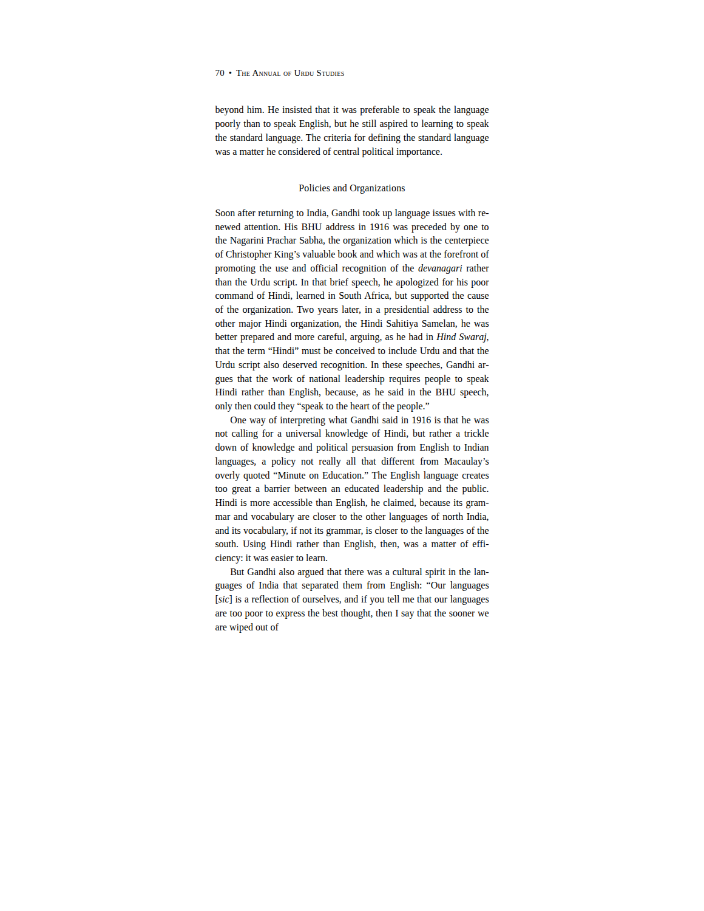70•The Annual of Urdu Studies
beyond him. He insisted that it was preferable to speak the language poorly than to speak English, but he still aspired to learning to speak the standard language. The criteria for defining the standard language was a matter he considered of central political importance.
Policies and Organizations
Soon after returning to India, Gandhi took up language issues with renewed attention. His BHU address in 1916 was preceded by one to the Nagarini Prachar Sabha, the organization which is the centerpiece of Christopher King’s valuable book and which was at the forefront of promoting the use and official recognition of the devanagari rather than the Urdu script. In that brief speech, he apologized for his poor command of Hindi, learned in South Africa, but supported the cause of the organization. Two years later, in a presidential address to the other major Hindi organization, the Hindi Sahitiya Samelan, he was better prepared and more careful, arguing, as he had in Hind Swaraj, that the term “Hindi” must be conceived to include Urdu and that the Urdu script also deserved recognition. In these speeches, Gandhi argues that the work of national leadership requires people to speak Hindi rather than English, because, as he said in the BHU speech, only then could they “speak to the heart of the people.”
One way of interpreting what Gandhi said in 1916 is that he was not calling for a universal knowledge of Hindi, but rather a trickle down of knowledge and political persuasion from English to Indian languages, a policy not really all that different from Macaulay’s overly quoted “Minute on Education.” The English language creates too great a barrier between an educated leadership and the public. Hindi is more accessible than English, he claimed, because its grammar and vocabulary are closer to the other languages of north India, and its vocabulary, if not its grammar, is closer to the languages of the south. Using Hindi rather than English, then, was a matter of efficiency: it was easier to learn.
But Gandhi also argued that there was a cultural spirit in the languages of India that separated them from English: “Our languages [sic] is a reflection of ourselves, and if you tell me that our languages are too poor to express the best thought, then I say that the sooner we are wiped out of